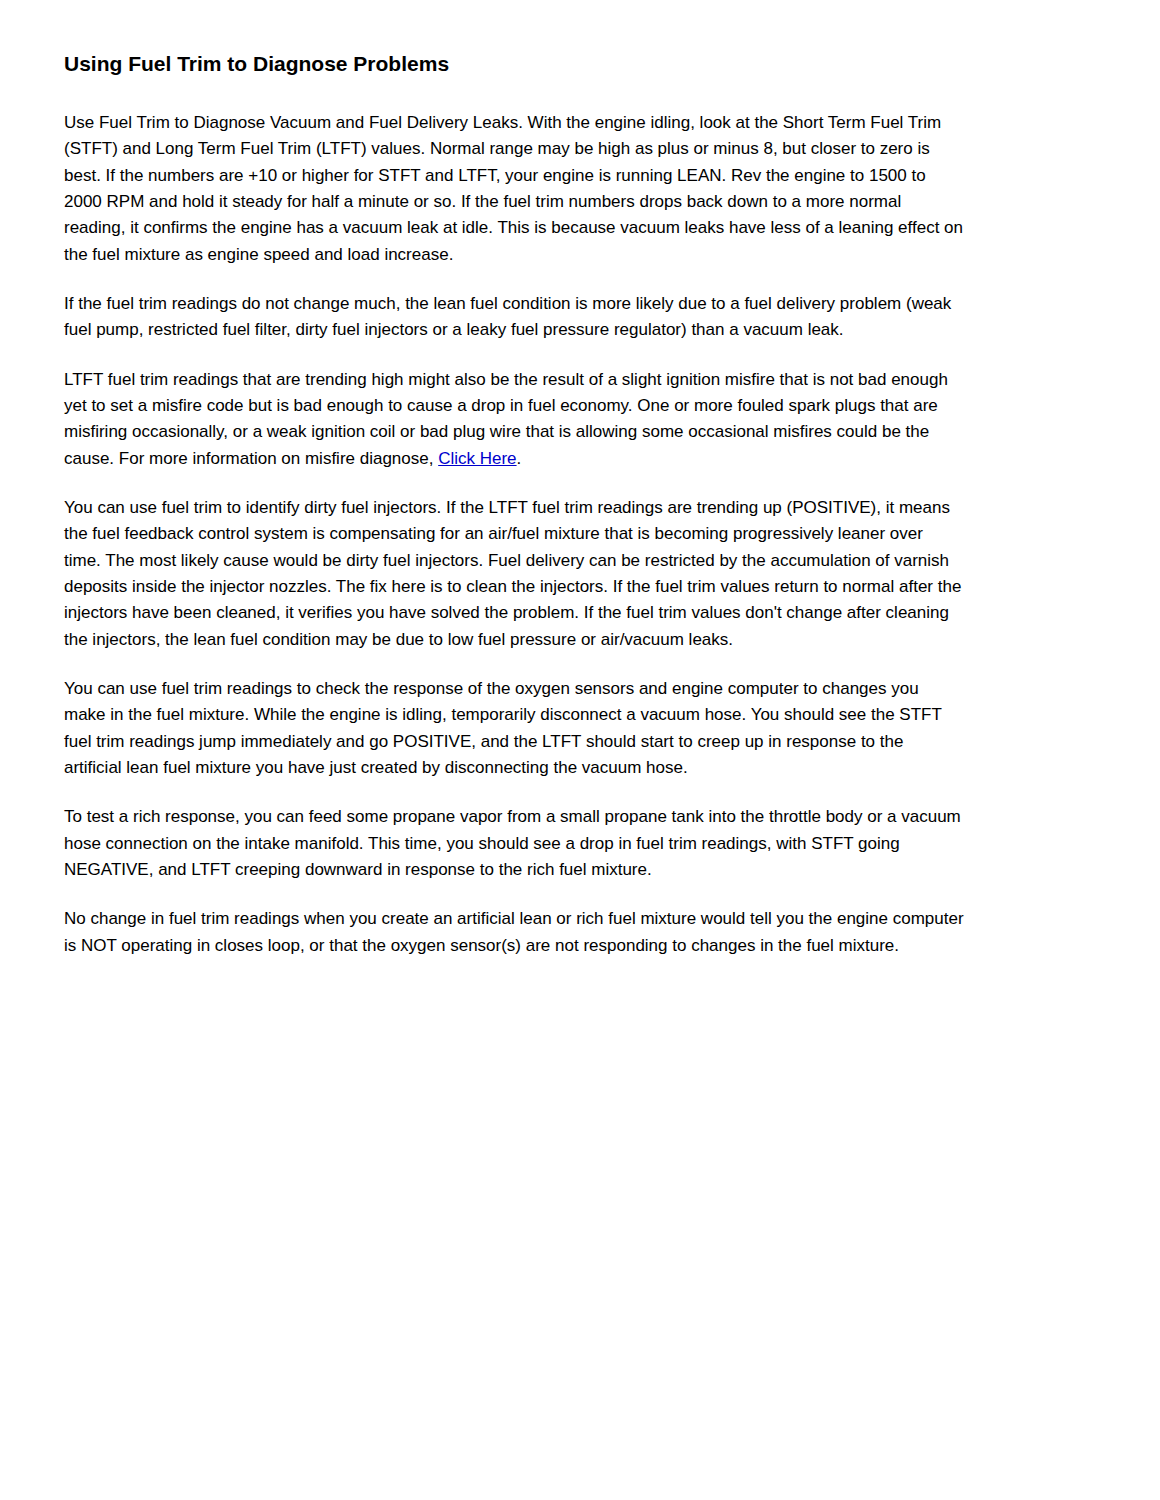Using Fuel Trim to Diagnose Problems
Use Fuel Trim to Diagnose Vacuum and Fuel Delivery Leaks. With the engine idling, look at the Short Term Fuel Trim (STFT) and Long Term Fuel Trim (LTFT) values. Normal range may be high as plus or minus 8, but closer to zero is best. If the numbers are +10 or higher for STFT and LTFT, your engine is running LEAN. Rev the engine to 1500 to 2000 RPM and hold it steady for half a minute or so. If the fuel trim numbers drops back down to a more normal reading, it confirms the engine has a vacuum leak at idle. This is because vacuum leaks have less of a leaning effect on the fuel mixture as engine speed and load increase.
If the fuel trim readings do not change much, the lean fuel condition is more likely due to a fuel delivery problem (weak fuel pump, restricted fuel filter, dirty fuel injectors or a leaky fuel pressure regulator) than a vacuum leak.
LTFT fuel trim readings that are trending high might also be the result of a slight ignition misfire that is not bad enough yet to set a misfire code but is bad enough to cause a drop in fuel economy. One or more fouled spark plugs that are misfiring occasionally, or a weak ignition coil or bad plug wire that is allowing some occasional misfires could be the cause. For more information on misfire diagnose, Click Here.
You can use fuel trim to identify dirty fuel injectors. If the LTFT fuel trim readings are trending up (POSITIVE), it means the fuel feedback control system is compensating for an air/fuel mixture that is becoming progressively leaner over time. The most likely cause would be dirty fuel injectors. Fuel delivery can be restricted by the accumulation of varnish deposits inside the injector nozzles. The fix here is to clean the injectors. If the fuel trim values return to normal after the injectors have been cleaned, it verifies you have solved the problem. If the fuel trim values don't change after cleaning the injectors, the lean fuel condition may be due to low fuel pressure or air/vacuum leaks.
You can use fuel trim readings to check the response of the oxygen sensors and engine computer to changes you make in the fuel mixture. While the engine is idling, temporarily disconnect a vacuum hose. You should see the STFT fuel trim readings jump immediately and go POSITIVE, and the LTFT should start to creep up in response to the artificial lean fuel mixture you have just created by disconnecting the vacuum hose.
To test a rich response, you can feed some propane vapor from a small propane tank into the throttle body or a vacuum hose connection on the intake manifold. This time, you should see a drop in fuel trim readings, with STFT going NEGATIVE, and LTFT creeping downward in response to the rich fuel mixture.
No change in fuel trim readings when you create an artificial lean or rich fuel mixture would tell you the engine computer is NOT operating in closes loop, or that the oxygen sensor(s) are not responding to changes in the fuel mixture.